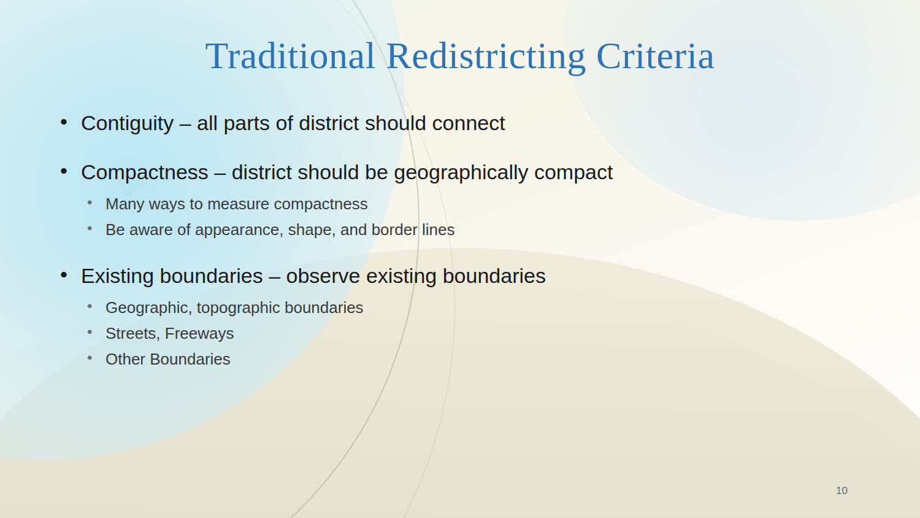Traditional Redistricting Criteria
Contiguity – all parts of district should connect
Compactness – district should be geographically compact
Many ways to measure compactness
Be aware of appearance, shape, and border lines
Existing boundaries – observe existing boundaries
Geographic, topographic boundaries
Streets, Freeways
Other Boundaries
10